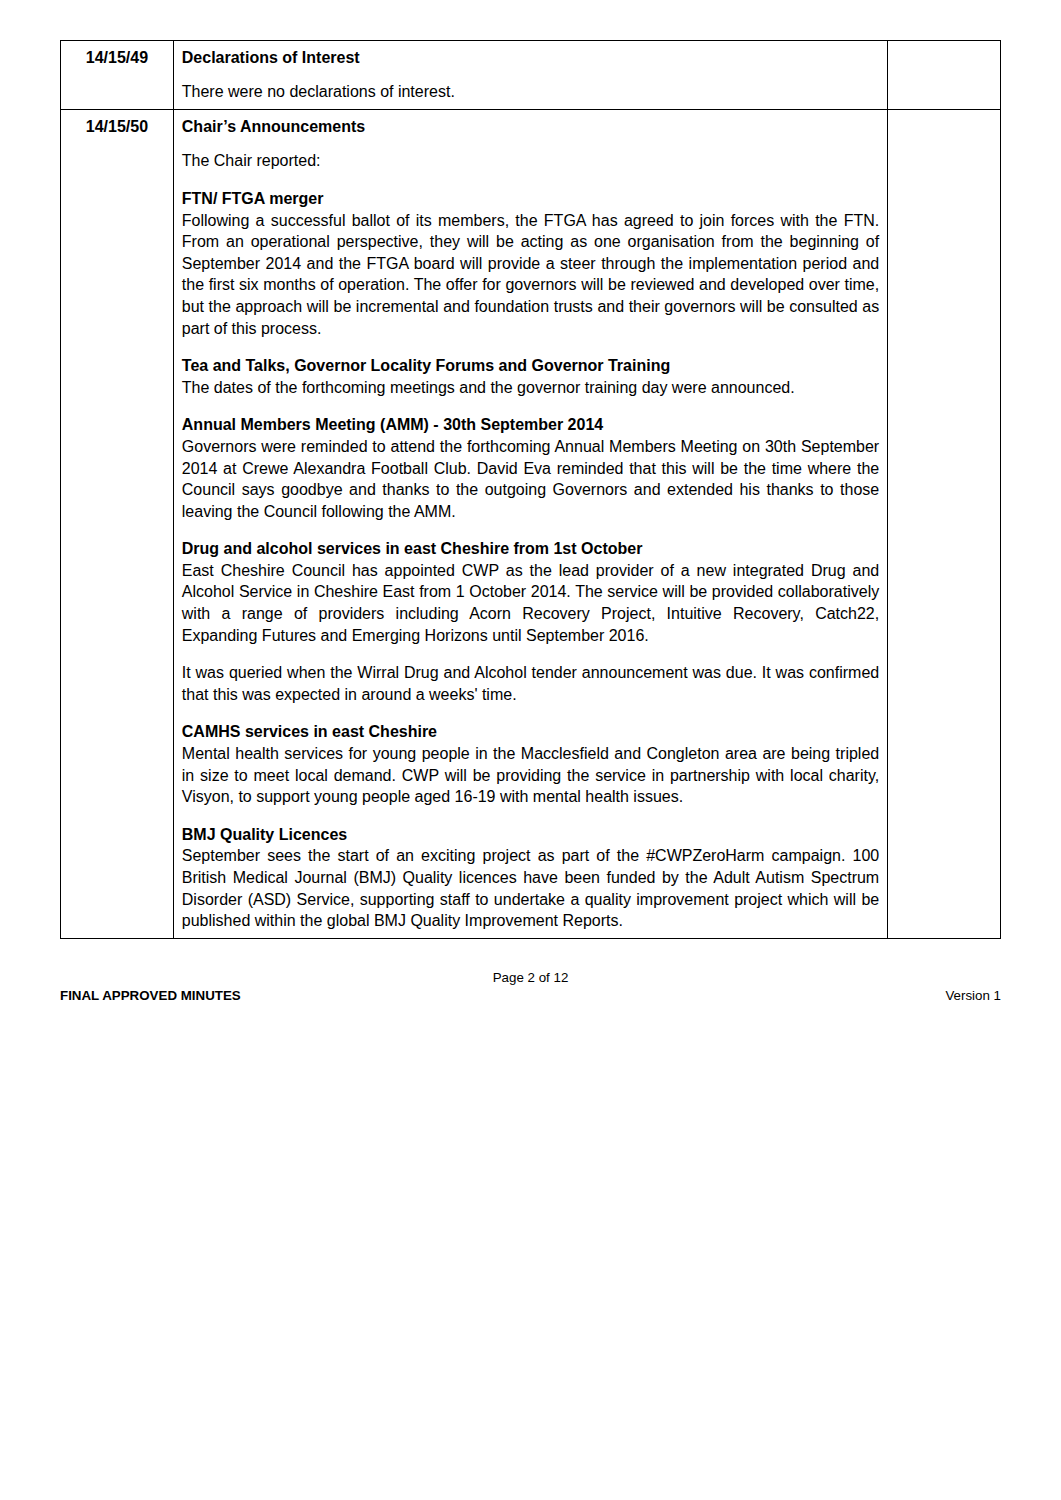| 14/15/49 | Declarations of Interest There were no declarations of interest. | |
| 14/15/50 | Chair’s Announcements The Chair reported: FTN/ FTGA merger Following a successful ballot of its members, the FTGA has agreed to join forces with the FTN. From an operational perspective, they will be acting as one organisation from the beginning of September 2014 and the FTGA board will provide a steer through the implementation period and the first six months of operation. The offer for governors will be reviewed and developed over time, but the approach will be incremental and foundation trusts and their governors will be consulted as part of this process. Tea and Talks, Governor Locality Forums and Governor Training The dates of the forthcoming meetings and the governor training day were announced. Annual Members Meeting (AMM) - 30th September 2014 Governors were reminded to attend the forthcoming Annual Members Meeting on 30th September 2014 at Crewe Alexandra Football Club. David Eva reminded that this will be the time where the Council says goodbye and thanks to the outgoing Governors and extended his thanks to those leaving the Council following the AMM. Drug and alcohol services in east Cheshire from 1st October East Cheshire Council has appointed CWP as the lead provider of a new integrated Drug and Alcohol Service in Cheshire East from 1 October 2014. The service will be provided collaboratively with a range of providers including Acorn Recovery Project, Intuitive Recovery, Catch22, Expanding Futures and Emerging Horizons until September 2016. It was queried when the Wirral Drug and Alcohol tender announcement was due. It was confirmed that this was expected in around a weeks' time. CAMHS services in east Cheshire Mental health services for young people in the Macclesfield and Congleton area are being tripled in size to meet local demand. CWP will be providing the service in partnership with local charity, Visyon, to support young people aged 16-19 with mental health issues. BMJ Quality Licences September sees the start of an exciting project as part of the #CWPZeroHarm campaign. 100 British Medical Journal (BMJ) Quality licences have been funded by the Adult Autism Spectrum Disorder (ASD) Service, supporting staff to undertake a quality improvement project which will be published within the global BMJ Quality Improvement Reports. | |
Page 2 of 12
FINAL APPROVED MINUTES
Version 1